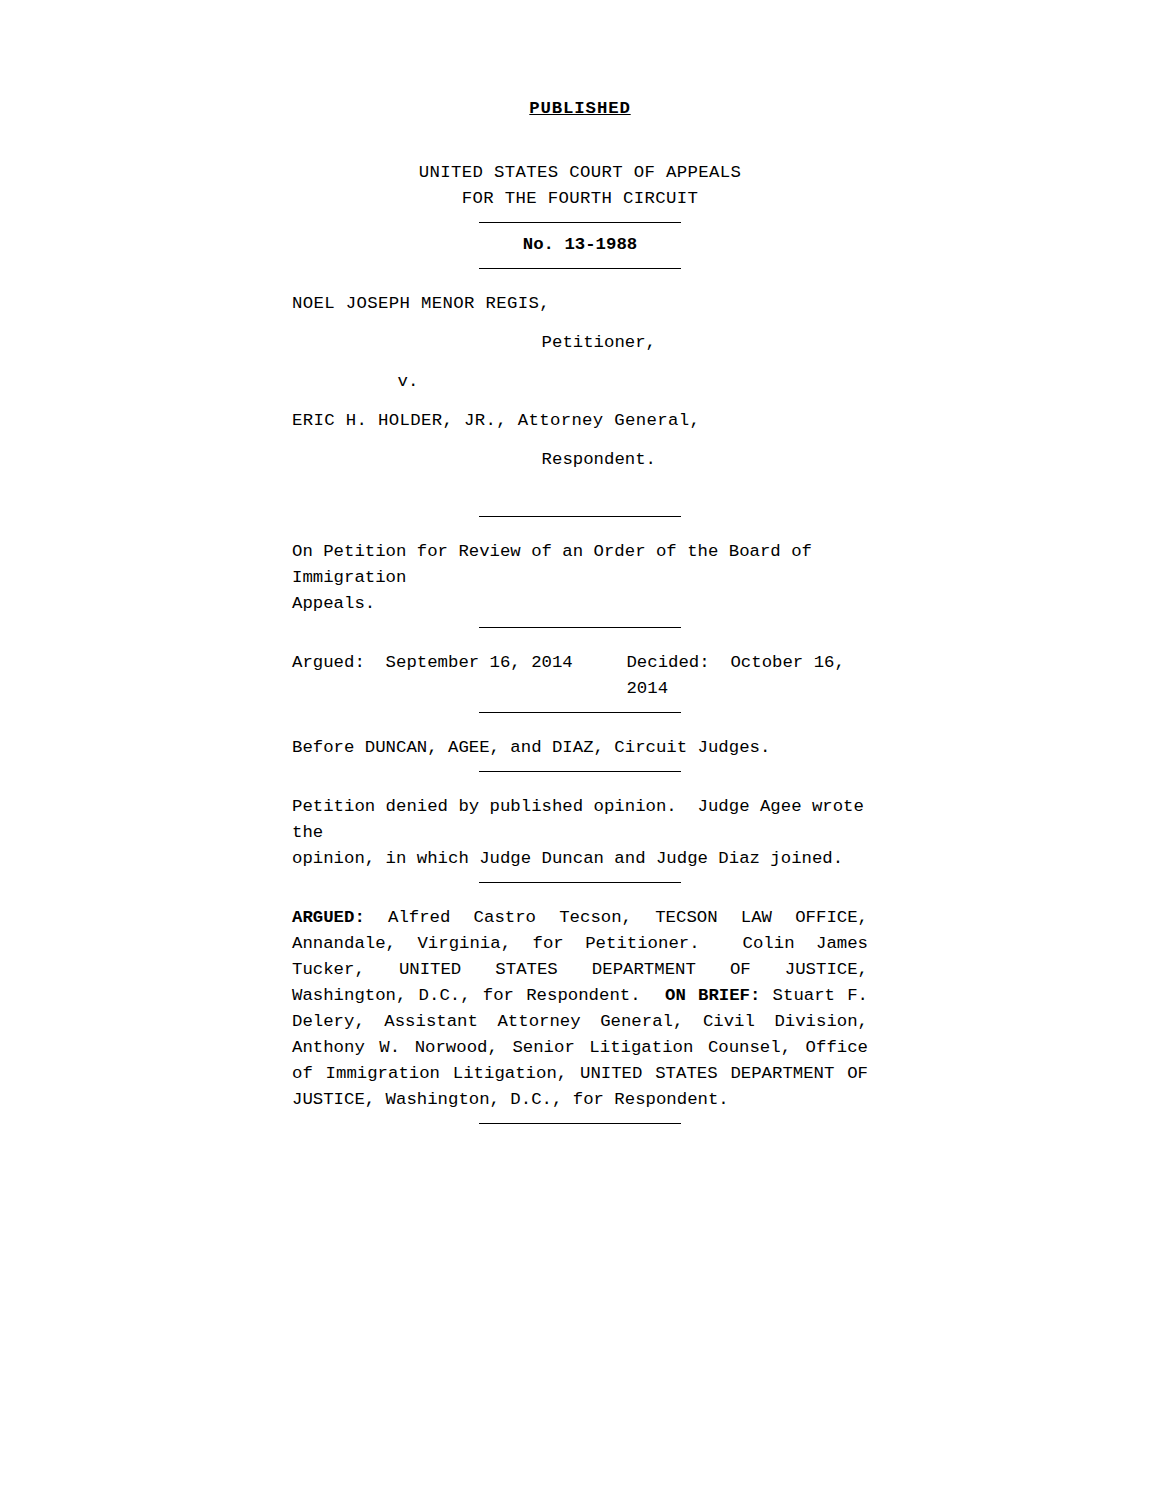PUBLISHED
UNITED STATES COURT OF APPEALS
FOR THE FOURTH CIRCUIT
No. 13-1988
NOEL JOSEPH MENOR REGIS,
Petitioner,
v.
ERIC H. HOLDER, JR., Attorney General,
Respondent.
On Petition for Review of an Order of the Board of Immigration
Appeals.
Argued: September 16, 2014 Decided: October 16, 2014
Before DUNCAN, AGEE, and DIAZ, Circuit Judges.
Petition denied by published opinion. Judge Agee wrote the
opinion, in which Judge Duncan and Judge Diaz joined.
ARGUED: Alfred Castro Tecson, TECSON LAW OFFICE, Annandale, Virginia, for Petitioner. Colin James Tucker, UNITED STATES DEPARTMENT OF JUSTICE, Washington, D.C., for Respondent. ON BRIEF: Stuart F. Delery, Assistant Attorney General, Civil Division, Anthony W. Norwood, Senior Litigation Counsel, Office of Immigration Litigation, UNITED STATES DEPARTMENT OF JUSTICE, Washington, D.C., for Respondent.